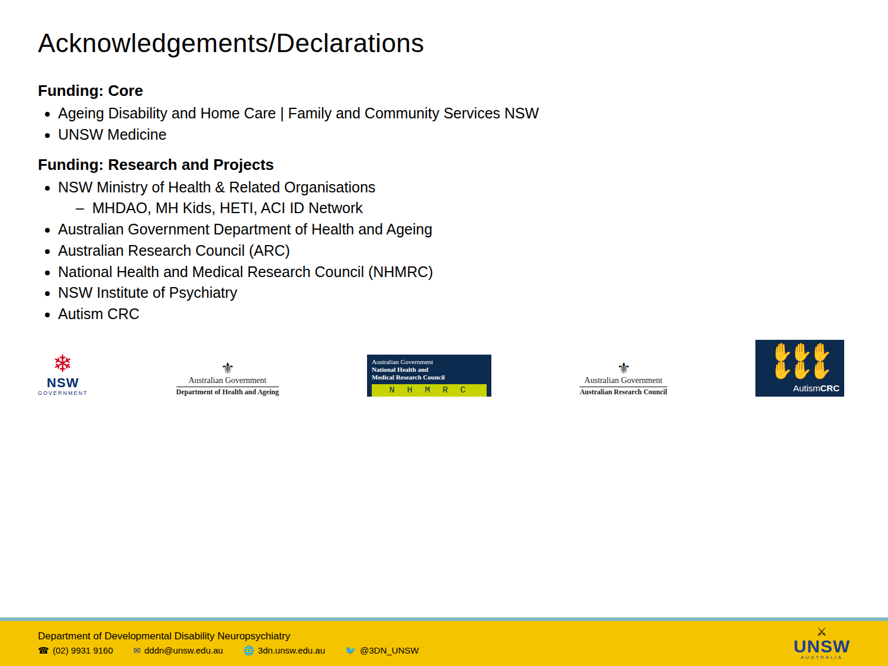Acknowledgements/Declarations
Funding: Core
Ageing Disability and Home Care | Family and Community Services NSW
UNSW Medicine
Funding: Research and Projects
NSW Ministry of Health & Related Organisations
MHDAO, MH Kids, HETI, ACI ID Network
Australian Government Department of Health and Ageing
Australian Research Council (ARC)
National Health and Medical Research Council (NHMRC)
NSW Institute of Psychiatry
Autism CRC
❄
NSW
GOVERNMENT
⚜
Australian Government
Department of Health and Ageing
Australian Government
National Health and
Medical Research Council
N H M R C
⚜
Australian Government
Australian Research Council
✋✋✋
✋✋✋
Autism CRC
Department of Developmental Disability Neuropsychiatry
☎(02) 9931 9160
✉dddn@unsw.edu.au
🌐3dn.unsw.edu.au
🐦@3DN_UNSW
⚔
UNSW
AUSTRALIA